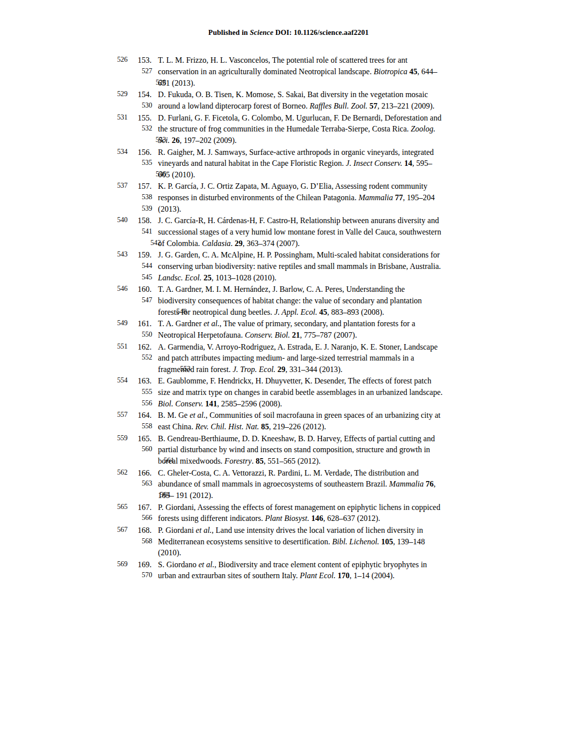Published in Science DOI: 10.1126/science.aaf2201
526 T. L. M. Frizzo, H. L. Vasconcelos, The potential role of scattered trees for ant 527 conservation in an agriculturally dominated Neotropical landscape. Biotropica 45, 644–651 528 (2013).
529 D. Fukuda, O. B. Tisen, K. Momose, S. Sakai, Bat diversity in the vegetation mosaic 530 around a lowland dipterocarp forest of Borneo. Raffles Bull. Zool. 57, 213–221 (2009).
531 D. Furlani, G. F. Ficetola, G. Colombo, M. Ugurlucan, F. De Bernardi, Deforestation and 532 the structure of frog communities in the Humedale Terraba-Sierpe, Costa Rica. Zoolog. Sci. 533 26, 197–202 (2009).
534 R. Gaigher, M. J. Samways, Surface-active arthropods in organic vineyards, integrated 535 vineyards and natural habitat in the Cape Floristic Region. J. Insect Conserv. 14, 595–605 536 (2010).
537 K. P. García, J. C. Ortiz Zapata, M. Aguayo, G. D’Elia, Assessing rodent community 538 responses in disturbed environments of the Chilean Patagonia. Mammalia 77, 195–204 539 (2013).
540 J. C. García-R, H. Cárdenas-H, F. Castro-H, Relationship between anurans diversity and 541 successional stages of a very humid low montane forest in Valle del Cauca, southwestern of 542 Colombia. Caldasia. 29, 363–374 (2007).
543 J. G. Garden, C. A. McAlpine, H. P. Possingham, Multi-scaled habitat considerations for 544 conserving urban biodiversity: native reptiles and small mammals in Brisbane, Australia. 545 Landsc. Ecol. 25, 1013–1028 (2010).
546 T. A. Gardner, M. I. M. Hernández, J. Barlow, C. A. Peres, Understanding the 547 biodiversity consequences of habitat change: the value of secondary and plantation forests for 548 neotropical dung beetles. J. Appl. Ecol. 45, 883–893 (2008).
549 T. A. Gardner et al., The value of primary, secondary, and plantation forests for a 550 Neotropical Herpetofauna. Conserv. Biol. 21, 775–787 (2007).
551 A. Garmendia, V. Arroyo-Rodriguez, A. Estrada, E. J. Naranjo, K. E. Stoner, Landscape 552 and patch attributes impacting medium- and large-sized terrestrial mammals in a fragmented 553 rain forest. J. Trop. Ecol. 29, 331–344 (2013).
554 E. Gaublomme, F. Hendrickx, H. Dhuyvetter, K. Desender, The effects of forest patch 555 size and matrix type on changes in carabid beetle assemblages in an urbanized landscape. 556 Biol. Conserv. 141, 2585–2596 (2008).
557 B. M. Ge et al., Communities of soil macrofauna in green spaces of an urbanizing city at 558 east China. Rev. Chil. Hist. Nat. 85, 219–226 (2012).
559 B. Gendreau-Berthiaume, D. D. Kneeshaw, B. D. Harvey, Effects of partial cutting and 560 partial disturbance by wind and insects on stand composition, structure and growth in boreal 561 mixedwoods. Forestry. 85, 551–565 (2012).
562 C. Gheler-Costa, C. A. Vettorazzi, R. Pardini, L. M. Verdade, The distribution and 563 abundance of small mammals in agroecosystems of southeastern Brazil. Mammalia 76, 185– 564 191 (2012).
565 P. Giordani, Assessing the effects of forest management on epiphytic lichens in coppiced 566 forests using different indicators. Plant Biosyst. 146, 628–637 (2012).
567 P. Giordani et al., Land use intensity drives the local variation of lichen diversity in 568 Mediterranean ecosystems sensitive to desertification. Bibl. Lichenol. 105, 139–148 (2010).
569 S. Giordano et al., Biodiversity and trace element content of epiphytic bryophytes in 570 urban and extraurban sites of southern Italy. Plant Ecol. 170, 1–14 (2004).